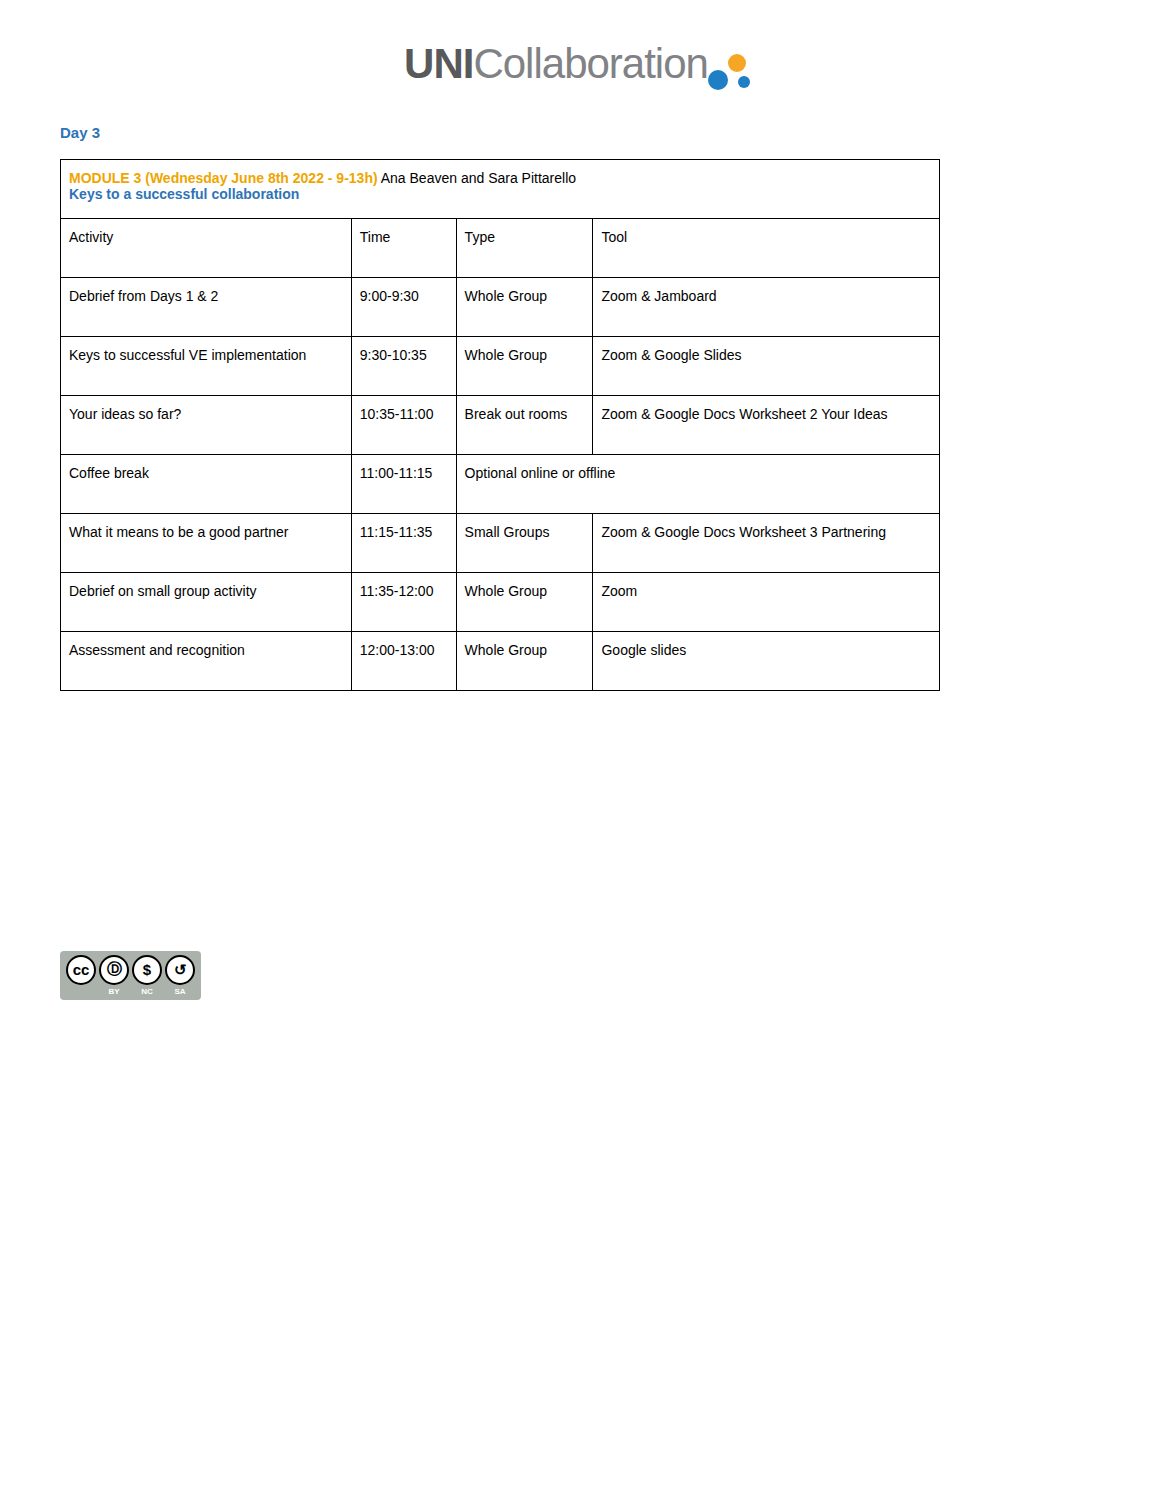UNI Collaboration
Day 3
| MODULE 3 (Wednesday June 8th 2022 - 9-13h) Ana Beaven and Sara Pittarello Keys to a successful collaboration |
| Activity | Time | Type | Tool |
| Debrief from Days 1 & 2 | 9:00-9:30 | Whole Group | Zoom & Jamboard |
| Keys to successful VE implementation | 9:30-10:35 | Whole Group | Zoom & Google Slides |
| Your ideas so far? | 10:35-11:00 | Break out rooms | Zoom & Google Docs Worksheet 2 Your Ideas |
| Coffee break | 11:00-11:15 | Optional online or offline |
| What it means to be a good partner | 11:15-11:35 | Small Groups | Zoom & Google Docs Worksheet 3 Partnering |
| Debrief on small group activity | 11:35-12:00 | Whole Group | Zoom |
| Assessment and recognition | 12:00-13:00 | Whole Group | Google slides |
cc
Ⓓ
$
↺
BY NC SA